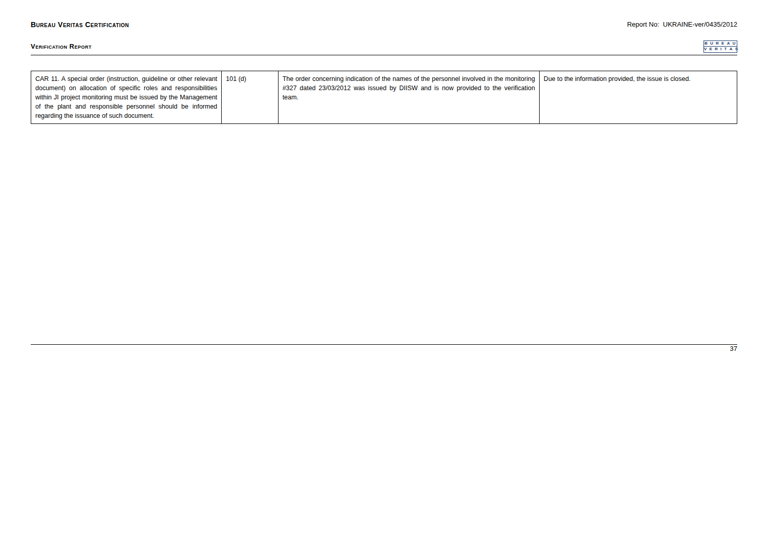Bureau Veritas Certification
Report No: UKRAINE-ver/0435/2012
Verification Report
B U R E A U
V E R I T A S
| CAR 11. A special order (instruction, guideline or other relevant document) on allocation of specific roles and responsibilities within JI project monitoring must be issued by the Management of the plant and responsible personnel should be informed regarding the issuance of such document. | 101 (d) | The order concerning indication of the names of the personnel involved in the monitoring #327 dated 23/03/2012 was issued by DIISW and is now provided to the verification team. | Due to the information provided, the issue is closed. |
37